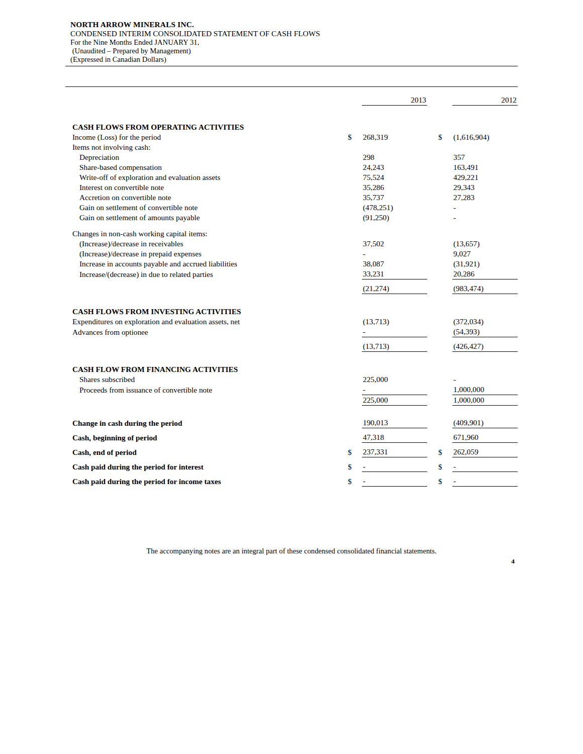NORTH ARROW MINERALS INC.
CONDENSED INTERIM CONSOLIDATED STATEMENT OF CASH FLOWS
For the Nine Months Ended JANUARY 31,
(Unaudited – Prepared by Management)
(Expressed in Canadian Dollars)
| | | 2013 | | | 2012 |
| CASH FLOWS FROM OPERATING ACTIVITIES | | | | | |
| Income (Loss) for the period | $ | 268,319 | | $ | (1,616,904) |
| Items not involving cash: | | | | | |
| Depreciation | | 298 | | | 357 |
| Share-based compensation | | 24,243 | | | 163,491 |
| Write-off of exploration and evaluation assets | | 75,524 | | | 429,221 |
| Interest on convertible note | | 35,286 | | | 29,343 |
| Accretion on convertible note | | 35,737 | | | 27,283 |
| Gain on settlement of convertible note | | (478,251) | | | - |
| Gain on settlement of amounts payable | | (91,250) | | | - |
| Changes in non-cash working capital items: | | | | | |
| (Increase)/decrease in receivables | | 37,502 | | | (13,657) |
| (Increase)/decrease in prepaid expenses | | - | | | 9,027 |
| Increase in accounts payable and accrued liabilities | | 38,087 | | | (31,921) |
| Increase/(decrease) in due to related parties | | 33,231 | | | 20,286 |
| | | (21,274) | | | (983,474) |
| CASH FLOWS FROM INVESTING ACTIVITIES | | | | | |
| Expenditures on exploration and evaluation assets, net | | (13,713) | | | (372,034) |
| Advances from optionee | | - | | | (54,393) |
| | | (13,713) | | | (426,427) |
| CASH FLOW FROM FINANCING ACTIVITIES | | | | | |
| Shares subscribed | | 225,000 | | | - |
| Proceeds from issuance of convertible note | | - | | | 1,000,000 |
| | | 225,000 | | | 1,000,000 |
| Change in cash during the period | | 190,013 | | | (409,901) |
| Cash, beginning of period | | 47,318 | | | 671,960 |
| Cash, end of period | $ | 237,331 | | $ | 262,059 |
| Cash paid during the period for interest | $ | - | | $ | - |
| Cash paid during the period for income taxes | $ | - | | $ | - |
The accompanying notes are an integral part of these condensed consolidated financial statements.
4